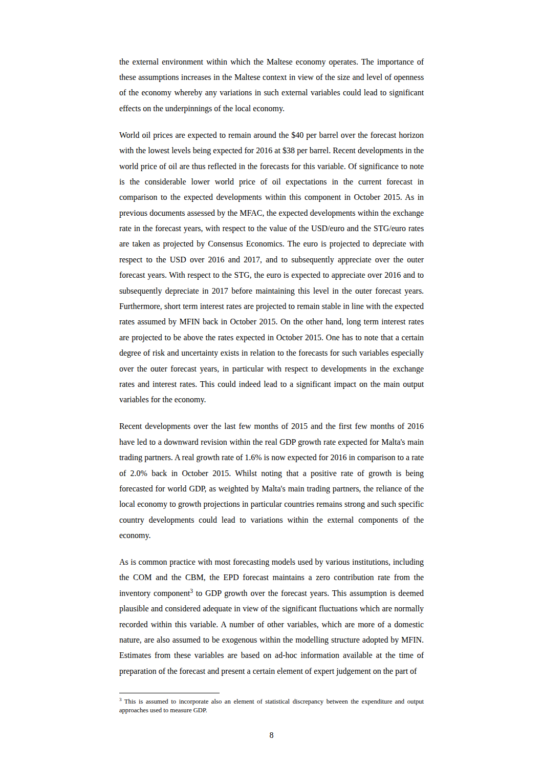the external environment within which the Maltese economy operates. The importance of these assumptions increases in the Maltese context in view of the size and level of openness of the economy whereby any variations in such external variables could lead to significant effects on the underpinnings of the local economy.
World oil prices are expected to remain around the $40 per barrel over the forecast horizon with the lowest levels being expected for 2016 at $38 per barrel. Recent developments in the world price of oil are thus reflected in the forecasts for this variable. Of significance to note is the considerable lower world price of oil expectations in the current forecast in comparison to the expected developments within this component in October 2015. As in previous documents assessed by the MFAC, the expected developments within the exchange rate in the forecast years, with respect to the value of the USD/euro and the STG/euro rates are taken as projected by Consensus Economics. The euro is projected to depreciate with respect to the USD over 2016 and 2017, and to subsequently appreciate over the outer forecast years. With respect to the STG, the euro is expected to appreciate over 2016 and to subsequently depreciate in 2017 before maintaining this level in the outer forecast years. Furthermore, short term interest rates are projected to remain stable in line with the expected rates assumed by MFIN back in October 2015. On the other hand, long term interest rates are projected to be above the rates expected in October 2015. One has to note that a certain degree of risk and uncertainty exists in relation to the forecasts for such variables especially over the outer forecast years, in particular with respect to developments in the exchange rates and interest rates. This could indeed lead to a significant impact on the main output variables for the economy.
Recent developments over the last few months of 2015 and the first few months of 2016 have led to a downward revision within the real GDP growth rate expected for Malta's main trading partners. A real growth rate of 1.6% is now expected for 2016 in comparison to a rate of 2.0% back in October 2015. Whilst noting that a positive rate of growth is being forecasted for world GDP, as weighted by Malta's main trading partners, the reliance of the local economy to growth projections in particular countries remains strong and such specific country developments could lead to variations within the external components of the economy.
As is common practice with most forecasting models used by various institutions, including the COM and the CBM, the EPD forecast maintains a zero contribution rate from the inventory component3 to GDP growth over the forecast years. This assumption is deemed plausible and considered adequate in view of the significant fluctuations which are normally recorded within this variable. A number of other variables, which are more of a domestic nature, are also assumed to be exogenous within the modelling structure adopted by MFIN. Estimates from these variables are based on ad-hoc information available at the time of preparation of the forecast and present a certain element of expert judgement on the part of
3 This is assumed to incorporate also an element of statistical discrepancy between the expenditure and output approaches used to measure GDP.
8